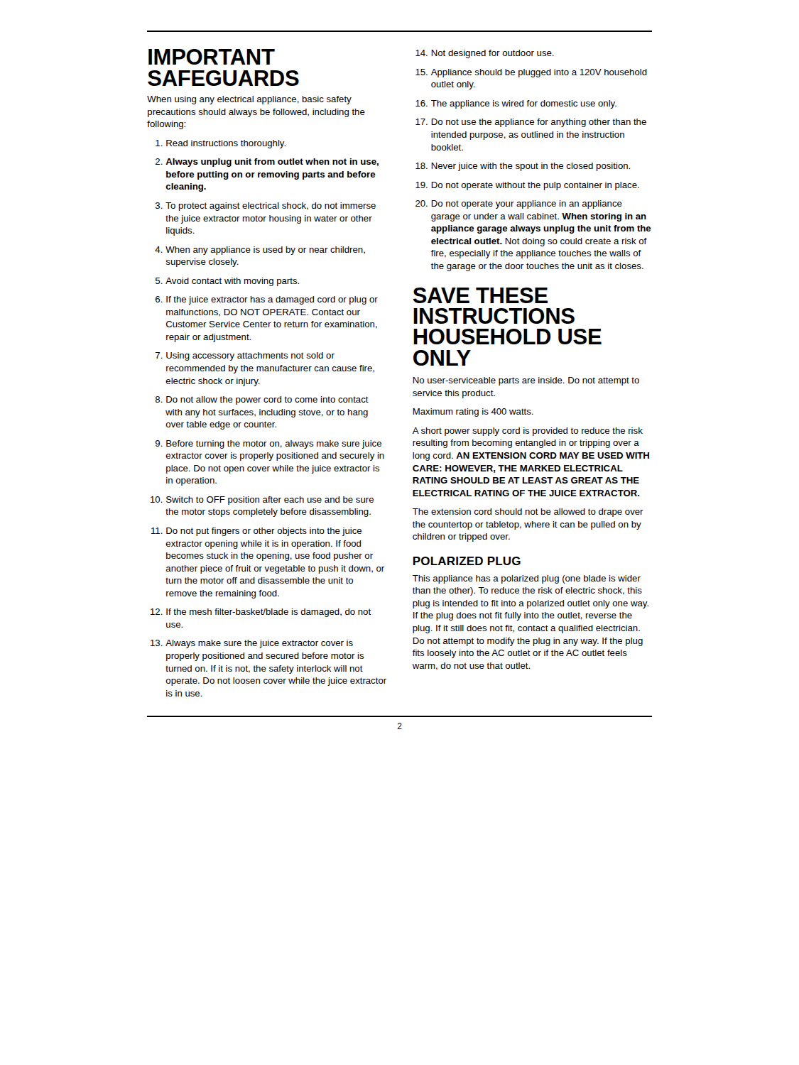IMPORTANT
SAFEGUARDS
When using any electrical appliance, basic safety precautions should always be followed, including the following:
Read instructions thoroughly.
Always unplug unit from outlet when not in use, before putting on or removing parts and before cleaning.
To protect against electrical shock, do not immerse the juice extractor motor housing in water or other liquids.
When any appliance is used by or near children, supervise closely.
Avoid contact with moving parts.
If the juice extractor has a damaged cord or plug or malfunctions, DO NOT OPERATE. Contact our Customer Service Center to return for examination, repair or adjustment.
Using accessory attachments not sold or recommended by the manufacturer can cause fire, electric shock or injury.
Do not allow the power cord to come into contact with any hot surfaces, including stove, or to hang over table edge or counter.
Before turning the motor on, always make sure juice extractor cover is properly positioned and securely in place. Do not open cover while the juice extractor is in operation.
Switch to OFF position after each use and be sure the motor stops completely before disassembling.
Do not put fingers or other objects into the juice extractor opening while it is in operation. If food becomes stuck in the opening, use food pusher or another piece of fruit or vegetable to push it down, or turn the motor off and disassemble the unit to remove the remaining food.
If the mesh filter-basket/blade is damaged, do not use.
Always make sure the juice extractor cover is properly positioned and secured before motor is turned on. If it is not, the safety interlock will not operate. Do not loosen cover while the juice extractor is in use.
Not designed for outdoor use.
Appliance should be plugged into a 120V household outlet only.
The appliance is wired for domestic use only.
Do not use the appliance for anything other than the intended purpose, as outlined in the instruction booklet.
Never juice with the spout in the closed position.
Do not operate without the pulp container in place.
Do not operate your appliance in an appliance garage or under a wall cabinet. When storing in an appliance garage always unplug the unit from the electrical outlet. Not doing so could create a risk of fire, especially if the appliance touches the walls of the garage or the door touches the unit as it closes.
SAVE THESE
INSTRUCTIONS
HOUSEHOLD USE ONLY
No user-serviceable parts are inside. Do not attempt to service this product.
Maximum rating is 400 watts.
A short power supply cord is provided to reduce the risk resulting from becoming entangled in or tripping over a long cord. AN EXTENSION CORD MAY BE USED WITH CARE: HOWEVER, THE MARKED ELECTRICAL RATING SHOULD BE AT LEAST AS GREAT AS THE ELECTRICAL RATING OF THE JUICE EXTRACTOR.
The extension cord should not be allowed to drape over the countertop or tabletop, where it can be pulled on by children or tripped over.
POLARIZED PLUG
This appliance has a polarized plug (one blade is wider than the other). To reduce the risk of electric shock, this plug is intended to fit into a polarized outlet only one way. If the plug does not fit fully into the outlet, reverse the plug. If it still does not fit, contact a qualified electrician. Do not attempt to modify the plug in any way. If the plug fits loosely into the AC outlet or if the AC outlet feels warm, do not use that outlet.
2